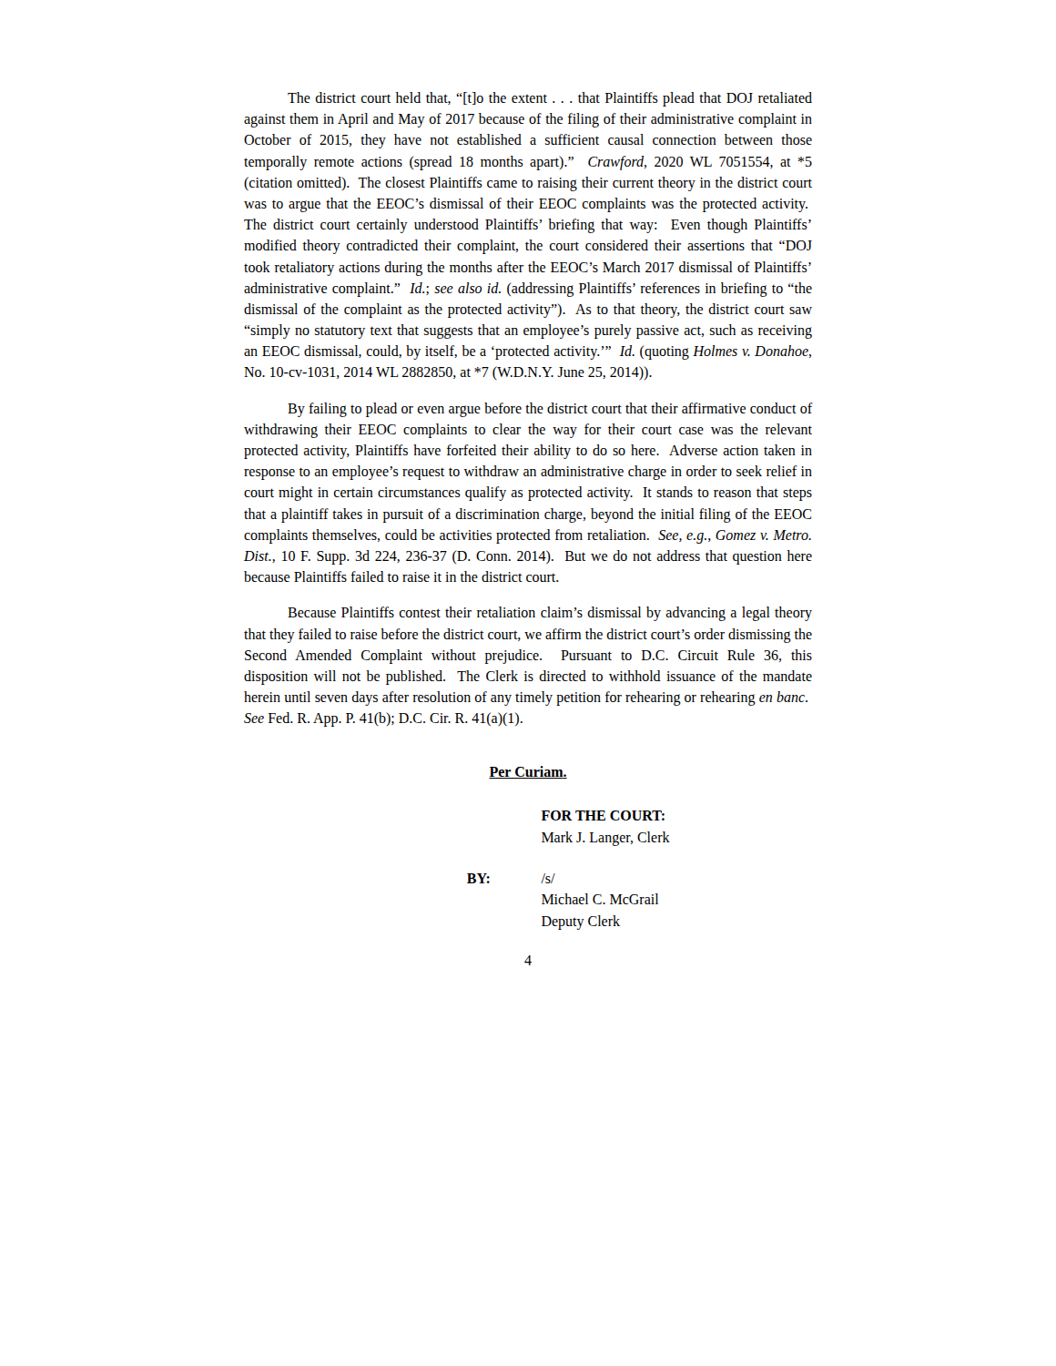The district court held that, “[t]o the extent . . . that Plaintiffs plead that DOJ retaliated against them in April and May of 2017 because of the filing of their administrative complaint in October of 2015, they have not established a sufficient causal connection between those temporally remote actions (spread 18 months apart).” Crawford, 2020 WL 7051554, at *5 (citation omitted). The closest Plaintiffs came to raising their current theory in the district court was to argue that the EEOC’s dismissal of their EEOC complaints was the protected activity. The district court certainly understood Plaintiffs’ briefing that way: Even though Plaintiffs’ modified theory contradicted their complaint, the court considered their assertions that “DOJ took retaliatory actions during the months after the EEOC’s March 2017 dismissal of Plaintiffs’ administrative complaint.” Id.; see also id. (addressing Plaintiffs’ references in briefing to “the dismissal of the complaint as the protected activity”). As to that theory, the district court saw “simply no statutory text that suggests that an employee’s purely passive act, such as receiving an EEOC dismissal, could, by itself, be a ‘protected activity.’” Id. (quoting Holmes v. Donahoe, No. 10-cv-1031, 2014 WL 2882850, at *7 (W.D.N.Y. June 25, 2014)).
By failing to plead or even argue before the district court that their affirmative conduct of withdrawing their EEOC complaints to clear the way for their court case was the relevant protected activity, Plaintiffs have forfeited their ability to do so here. Adverse action taken in response to an employee’s request to withdraw an administrative charge in order to seek relief in court might in certain circumstances qualify as protected activity. It stands to reason that steps that a plaintiff takes in pursuit of a discrimination charge, beyond the initial filing of the EEOC complaints themselves, could be activities protected from retaliation. See, e.g., Gomez v. Metro. Dist., 10 F. Supp. 3d 224, 236-37 (D. Conn. 2014). But we do not address that question here because Plaintiffs failed to raise it in the district court.
Because Plaintiffs contest their retaliation claim’s dismissal by advancing a legal theory that they failed to raise before the district court, we affirm the district court’s order dismissing the Second Amended Complaint without prejudice. Pursuant to D.C. Circuit Rule 36, this disposition will not be published. The Clerk is directed to withhold issuance of the mandate herein until seven days after resolution of any timely petition for rehearing or rehearing en banc. See Fed. R. App. P. 41(b); D.C. Cir. R. 41(a)(1).
Per Curiam.
FOR THE COURT:
Mark J. Langer, Clerk
BY:
/s/
Michael C. McGrail
Deputy Clerk
4